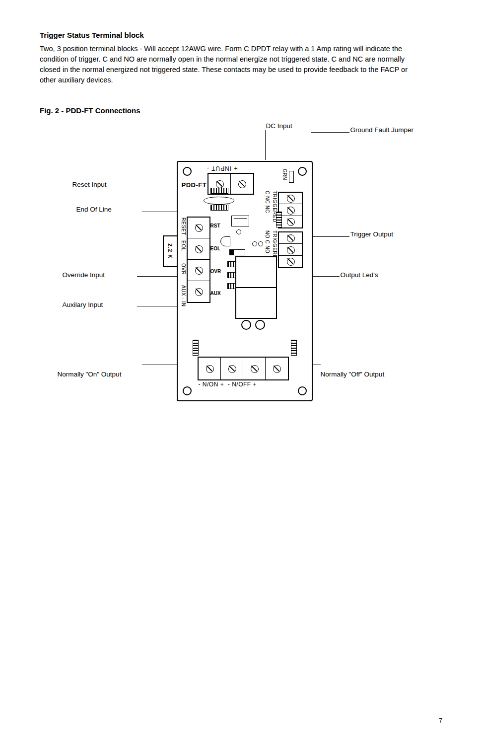Trigger Status Terminal block
Two, 3 position terminal blocks - Will accept 12AWG wire. Form C DPDT relay with a 1 Amp rating will indicate the condition of trigger. C and NO are normally open in the normal energize not triggered state. C and NC are normally closed in the normal energized not triggered state. These contacts may be used to provide feedback to the FACP or other auxiliary devices.
Fig. 2 - PDD-FT Connections
DC Input
Ground Fault Jumper
Reset Input
End Of Line
Trigger Output
Override Input
Auxilary Input
Output Led's
Normally "On" Output
Normally "Off" Output
2.2 K
PDD-FT
+ INPUT -
GRN
TRIGGERED
C NC NC
TRIGGERED
NO C NO
RESET
EOL
OVR
AUX - IN
RST
EOL
OVR
AUX
- N/ON + - N/OFF +
7